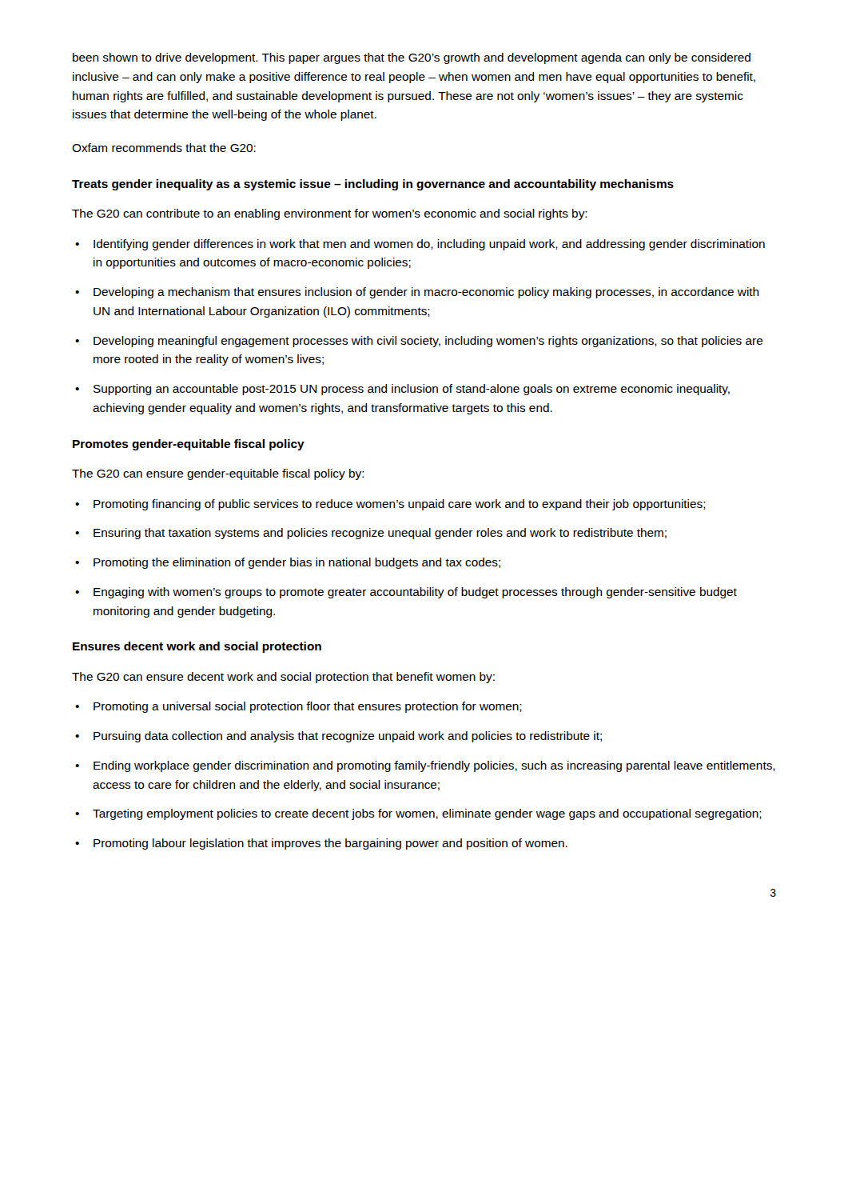been shown to drive development. This paper argues that the G20’s growth and development agenda can only be considered inclusive – and can only make a positive difference to real people – when women and men have equal opportunities to benefit, human rights are fulfilled, and sustainable development is pursued. These are not only ‘women’s issues’ – they are systemic issues that determine the well-being of the whole planet.
Oxfam recommends that the G20:
Treats gender inequality as a systemic issue – including in governance and accountability mechanisms
The G20 can contribute to an enabling environment for women’s economic and social rights by:
Identifying gender differences in work that men and women do, including unpaid work, and addressing gender discrimination in opportunities and outcomes of macro-economic policies;
Developing a mechanism that ensures inclusion of gender in macro-economic policy making processes, in accordance with UN and International Labour Organization (ILO) commitments;
Developing meaningful engagement processes with civil society, including women’s rights organizations, so that policies are more rooted in the reality of women’s lives;
Supporting an accountable post-2015 UN process and inclusion of stand-alone goals on extreme economic inequality, achieving gender equality and women’s rights, and transformative targets to this end.
Promotes gender-equitable fiscal policy
The G20 can ensure gender-equitable fiscal policy by:
Promoting financing of public services to reduce women’s unpaid care work and to expand their job opportunities;
Ensuring that taxation systems and policies recognize unequal gender roles and work to redistribute them;
Promoting the elimination of gender bias in national budgets and tax codes;
Engaging with women’s groups to promote greater accountability of budget processes through gender-sensitive budget monitoring and gender budgeting.
Ensures decent work and social protection
The G20 can ensure decent work and social protection that benefit women by:
Promoting a universal social protection floor that ensures protection for women;
Pursuing data collection and analysis that recognize unpaid work and policies to redistribute it;
Ending workplace gender discrimination and promoting family-friendly policies, such as increasing parental leave entitlements, access to care for children and the elderly, and social insurance;
Targeting employment policies to create decent jobs for women, eliminate gender wage gaps and occupational segregation;
Promoting labour legislation that improves the bargaining power and position of women.
3